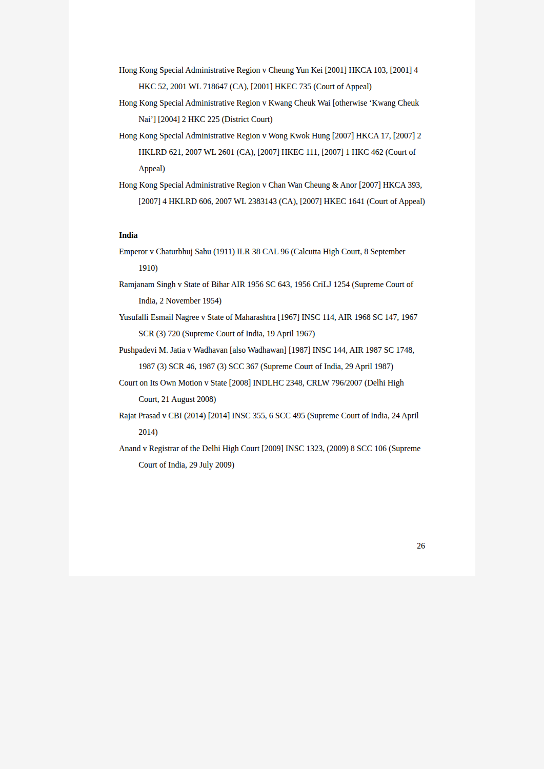Hong Kong Special Administrative Region v Cheung Yun Kei [2001] HKCA 103, [2001] 4 HKC 52, 2001 WL 718647 (CA), [2001] HKEC 735 (Court of Appeal)
Hong Kong Special Administrative Region v Kwang Cheuk Wai [otherwise ‘Kwang Cheuk Nai’] [2004] 2 HKC 225 (District Court)
Hong Kong Special Administrative Region v Wong Kwok Hung [2007] HKCA 17, [2007] 2 HKLRD 621, 2007 WL 2601 (CA), [2007] HKEC 111, [2007] 1 HKC 462 (Court of Appeal)
Hong Kong Special Administrative Region v Chan Wan Cheung & Anor [2007] HKCA 393, [2007] 4 HKLRD 606, 2007 WL 2383143 (CA), [2007] HKEC 1641 (Court of Appeal)
India
Emperor v Chaturbhuj Sahu (1911) ILR 38 CAL 96 (Calcutta High Court, 8 September 1910)
Ramjanam Singh v State of Bihar AIR 1956 SC 643, 1956 CriLJ 1254 (Supreme Court of India, 2 November 1954)
Yusufalli Esmail Nagree v State of Maharashtra [1967] INSC 114, AIR 1968 SC 147, 1967 SCR (3) 720 (Supreme Court of India, 19 April 1967)
Pushpadevi M. Jatia v Wadhavan [also Wadhawan] [1987] INSC 144, AIR 1987 SC 1748, 1987 (3) SCR 46, 1987 (3) SCC 367 (Supreme Court of India, 29 April 1987)
Court on Its Own Motion v State [2008] INDLHC 2348, CRLW 796/2007 (Delhi High Court, 21 August 2008)
Rajat Prasad v CBI (2014) [2014] INSC 355, 6 SCC 495 (Supreme Court of India, 24 April 2014)
Anand v Registrar of the Delhi High Court [2009] INSC 1323, (2009) 8 SCC 106 (Supreme Court of India, 29 July 2009)
26